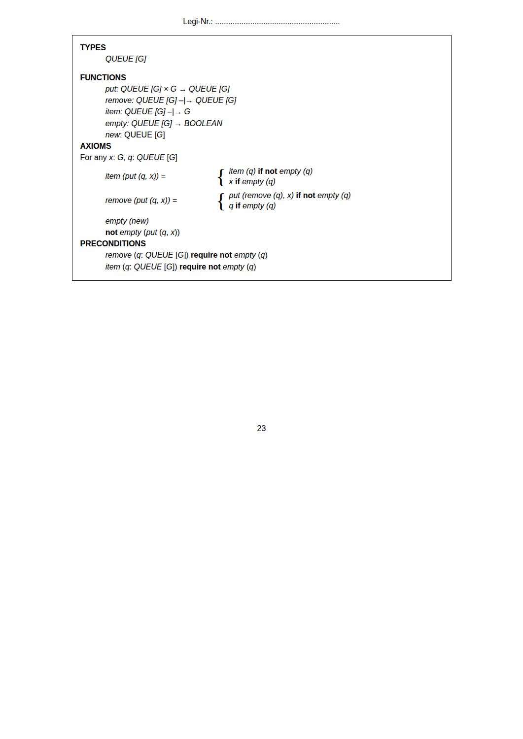Legi-Nr.: .........................................................
TYPES
QUEUE [G]
FUNCTIONS
put: QUEUE [G] × G → QUEUE [G]
remove: QUEUE [G] –|→ QUEUE [G]
item: QUEUE [G] –|→ G
empty: QUEUE [G] → BOOLEAN
new: QUEUE [G]
AXIOMS
For any x: G, q: QUEUE [G]
item (put (q, x)) = { item (q) if not empty (q)
x if empty (q)
remove (put (q, x)) = { put (remove (q), x) if not empty (q)
q if empty (q)
empty (new)
not empty (put (q, x))
PRECONDITIONS
remove (q: QUEUE [G]) require not empty (q)
item (q: QUEUE [G]) require not empty (q)
23